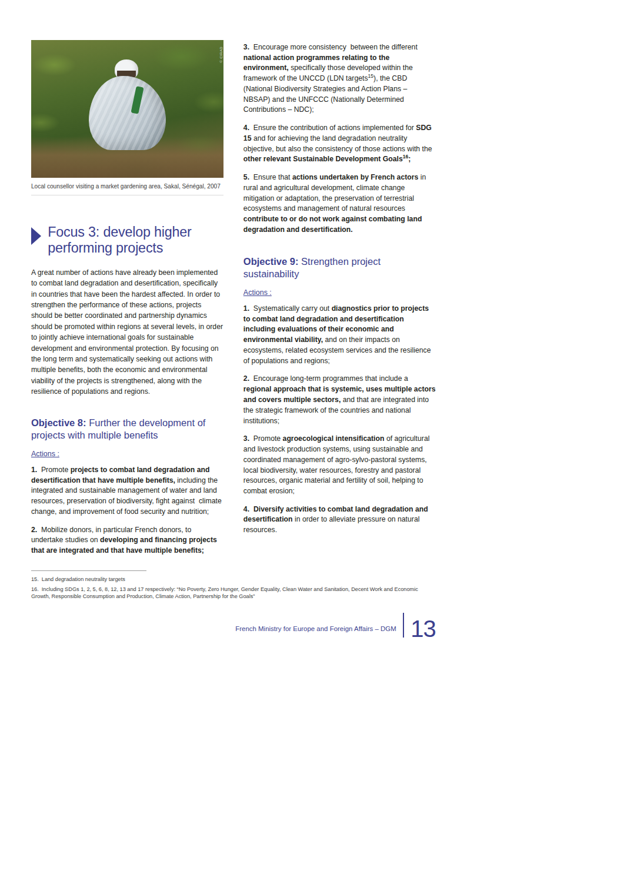© CIRAD
Local counsellor visiting a market gardening area, Sakal, Sénégal, 2007
Focus 3: develop higher
performing projects
A great number of actions have already been implemented to combat land degradation and desertification, specifically in countries that have been the hardest affected. In order to strengthen the performance of these actions, projects should be better coordinated and partnership dynamics should be promoted within regions at several levels, in order to jointly achieve international goals for sustainable development and environmental protection. By focusing on the long term and systematically seeking out actions with multiple benefits, both the economic and environmental viability of the projects is strengthened, along with the resilience of populations and regions.
Objective 8: Further the development of projects with multiple benefits
Actions :
1. Promote projects to combat land degradation and desertification that have multiple benefits, including the integrated and sustainable management of water and land resources, preservation of biodiversity, fight against climate change, and improvement of food security and nutrition;
2. Mobilize donors, in particular French donors, to undertake studies on developing and financing projects that are integrated and that have multiple benefits;
3. Encourage more consistency between the different national action programmes relating to the environment, specifically those developed within the framework of the UNCCD (LDN targets15), the CBD (National Biodiversity Strategies and Action Plans – NBSAP) and the UNFCCC (Nationally Determined Contributions – NDC);
4. Ensure the contribution of actions implemented for SDG 15 and for achieving the land degradation neutrality objective, but also the consistency of those actions with the other relevant Sustainable Development Goals16;
5. Ensure that actions undertaken by French actors in rural and agricultural development, climate change mitigation or adaptation, the preservation of terrestrial ecosystems and management of natural resources contribute to or do not work against combating land degradation and desertification.
Objective 9: Strengthen project sustainability
Actions :
1. Systematically carry out diagnostics prior to projects to combat land degradation and desertification including evaluations of their economic and environmental viability, and on their impacts on ecosystems, related ecosystem services and the resilience of populations and regions;
2. Encourage long-term programmes that include a regional approach that is systemic, uses multiple actors and covers multiple sectors, and that are integrated into the strategic framework of the countries and national institutions;
3. Promote agroecological intensification of agricultural and livestock production systems, using sustainable and coordinated management of agro-sylvo-pastoral systems, local biodiversity, water resources, forestry and pastoral resources, organic material and fertility of soil, helping to combat erosion;
4. Diversify activities to combat land degradation and desertification in order to alleviate pressure on natural resources.
15. Land degradation neutrality targets
16. Including SDGs 1, 2, 5, 6, 8, 12, 13 and 17 respectively: “No Poverty, Zero Hunger, Gender Equality, Clean Water and Sanitation, Decent Work and Economic Growth, Responsible Consumption and Production, Climate Action, Partnership for the Goals”
French Ministry for Europe and Foreign Affairs – DGM
13